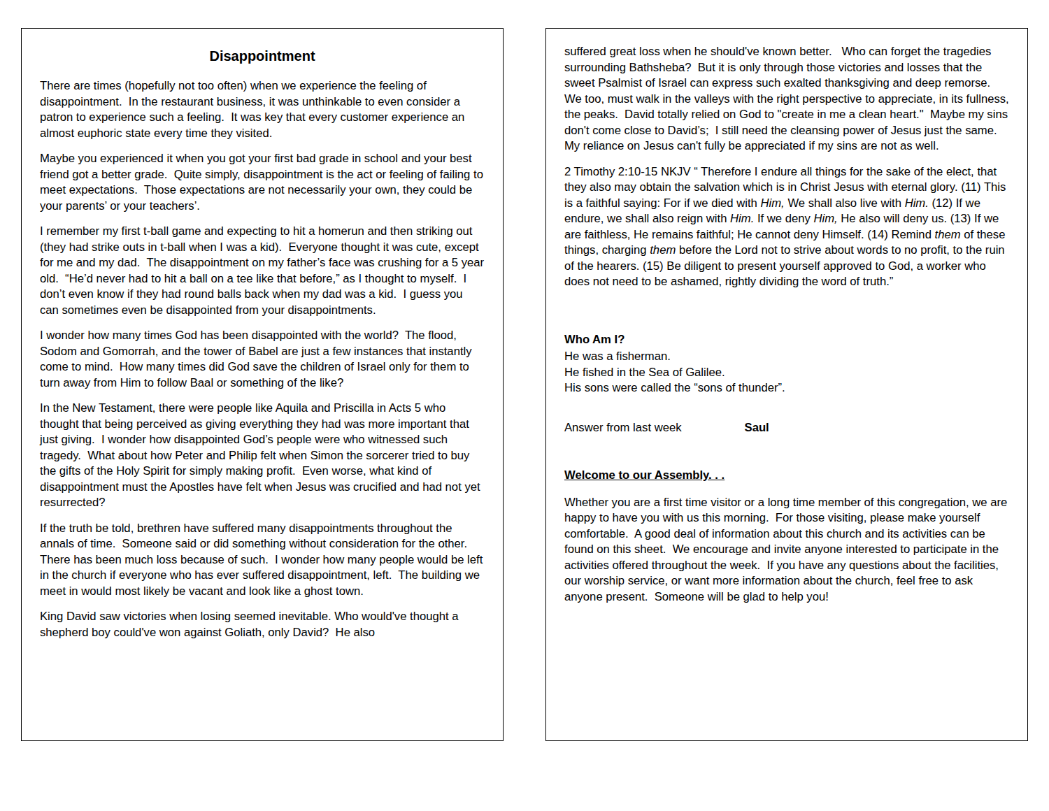Disappointment
There are times (hopefully not too often) when we experience the feeling of disappointment. In the restaurant business, it was unthinkable to even consider a patron to experience such a feeling. It was key that every customer experience an almost euphoric state every time they visited.
Maybe you experienced it when you got your first bad grade in school and your best friend got a better grade. Quite simply, disappointment is the act or feeling of failing to meet expectations. Those expectations are not necessarily your own, they could be your parents’ or your teachers’.
I remember my first t-ball game and expecting to hit a homerun and then striking out (they had strike outs in t-ball when I was a kid). Everyone thought it was cute, except for me and my dad. The disappointment on my father’s face was crushing for a 5 year old. “He’d never had to hit a ball on a tee like that before,” as I thought to myself. I don’t even know if they had round balls back when my dad was a kid. I guess you can sometimes even be disappointed from your disappointments.
I wonder how many times God has been disappointed with the world? The flood, Sodom and Gomorrah, and the tower of Babel are just a few instances that instantly come to mind. How many times did God save the children of Israel only for them to turn away from Him to follow Baal or something of the like?
In the New Testament, there were people like Aquila and Priscilla in Acts 5 who thought that being perceived as giving everything they had was more important that just giving. I wonder how disappointed God’s people were who witnessed such tragedy. What about how Peter and Philip felt when Simon the sorcerer tried to buy the gifts of the Holy Spirit for simply making profit. Even worse, what kind of disappointment must the Apostles have felt when Jesus was crucified and had not yet resurrected?
If the truth be told, brethren have suffered many disappointments throughout the annals of time. Someone said or did something without consideration for the other. There has been much loss because of such. I wonder how many people would be left in the church if everyone who has ever suffered disappointment, left. The building we meet in would most likely be vacant and look like a ghost town.
King David saw victories when losing seemed inevitable. Who would've thought a shepherd boy could've won against Goliath, only David? He also
suffered great loss when he should've known better. Who can forget the tragedies surrounding Bathsheba? But it is only through those victories and losses that the sweet Psalmist of Israel can express such exalted thanksgiving and deep remorse. We too, must walk in the valleys with the right perspective to appreciate, in its fullness, the peaks. David totally relied on God to "create in me a clean heart." Maybe my sins don't come close to David’s; I still need the cleansing power of Jesus just the same. My reliance on Jesus can't fully be appreciated if my sins are not as well.
2 Timothy 2:10-15 NKJV “ Therefore I endure all things for the sake of the elect, that they also may obtain the salvation which is in Christ Jesus with eternal glory. (11) This is a faithful saying: For if we died with Him, We shall also live with Him. (12) If we endure, we shall also reign with Him. If we deny Him, He also will deny us. (13) If we are faithless, He remains faithful; He cannot deny Himself. (14) Remind them of these things, charging them before the Lord not to strive about words to no profit, to the ruin of the hearers. (15) Be diligent to present yourself approved to God, a worker who does not need to be ashamed, rightly dividing the word of truth.”
Who Am I?
He was a fisherman.
He fished in the Sea of Galilee.
His sons were called the “sons of thunder”.
Answer from last week Saul
Welcome to our Assembly. . .
Whether you are a first time visitor or a long time member of this congregation, we are happy to have you with us this morning. For those visiting, please make yourself comfortable. A good deal of information about this church and its activities can be found on this sheet. We encourage and invite anyone interested to participate in the activities offered throughout the week. If you have any questions about the facilities, our worship service, or want more information about the church, feel free to ask anyone present. Someone will be glad to help you!